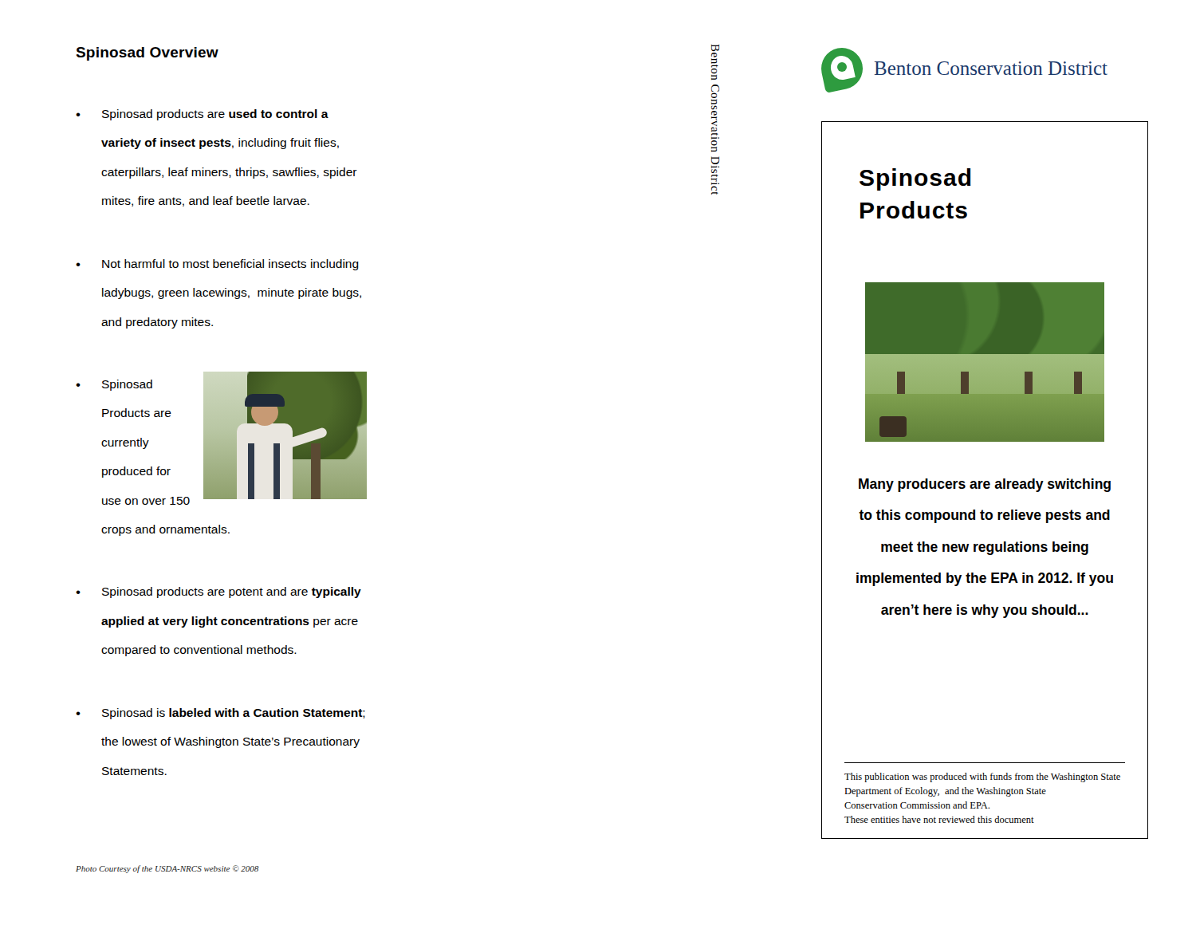Spinosad Overview
Spinosad products are used to control a variety of insect pests, including fruit flies, caterpillars, leaf miners, thrips, sawflies, spider mites, fire ants, and leaf beetle larvae.
Not harmful to most beneficial insects including ladybugs, green lacewings, minute pirate bugs, and predatory mites.
Spinosad Products are currently produced for use on over 150 crops and ornamentals.
Spinosad products are potent and are typically applied at very light concentrations per acre compared to conventional methods.
Spinosad is labeled with a Caution Statement; the lowest of Washington State’s Precautionary Statements.
Photo Courtesy of the USDA-NRCS website © 2008
Benton Conservation District
Benton Conservation District
Spinosad
Products
Many producers are already switching to this compound to relieve pests and meet the new regulations being implemented by the EPA in 2012. If you aren’t here is why you should...
This publication was produced with funds from the Washington State Department of Ecology, and the Washington State
Conservation Commission and EPA.
These entities have not reviewed this document